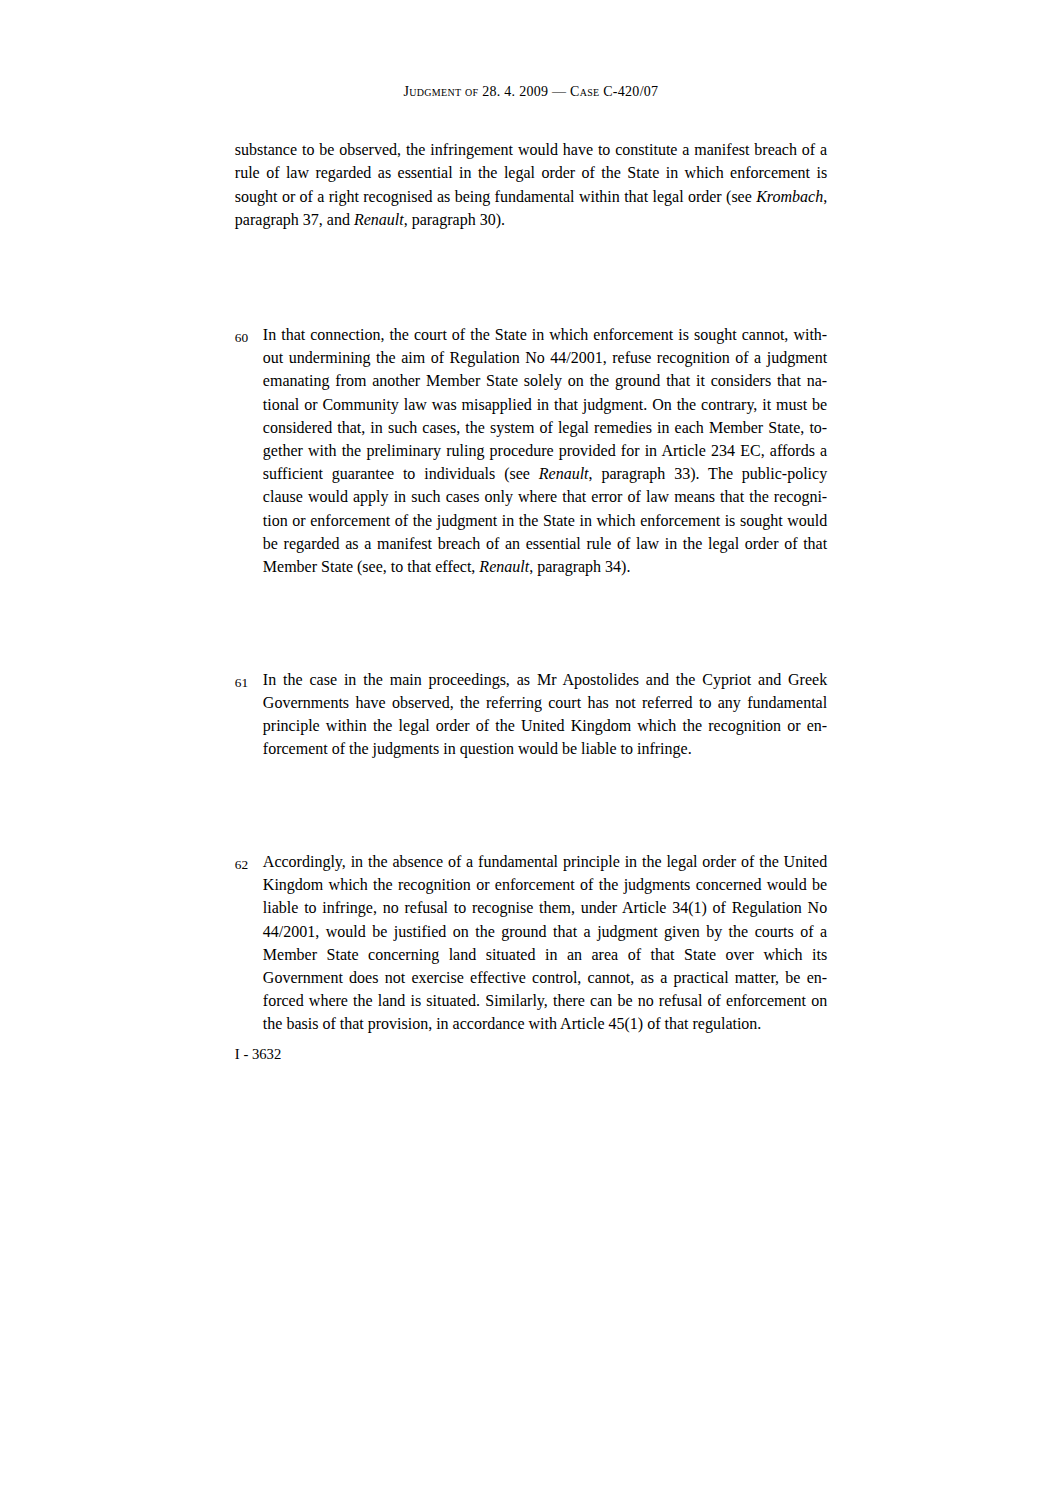Judgment of 28. 4. 2009 — Case C-420/07
substance to be observed, the infringement would have to constitute a manifest breach of a rule of law regarded as essential in the legal order of the State in which enforcement is sought or of a right recognised as being fundamental within that legal order (see Krombach, paragraph 37, and Renault, paragraph 30).
60
In that connection, the court of the State in which enforcement is sought cannot, without undermining the aim of Regulation No 44/2001, refuse recognition of a judgment emanating from another Member State solely on the ground that it considers that national or Community law was misapplied in that judgment. On the contrary, it must be considered that, in such cases, the system of legal remedies in each Member State, together with the preliminary ruling procedure provided for in Article 234 EC, affords a sufficient guarantee to individuals (see Renault, paragraph 33). The public-policy clause would apply in such cases only where that error of law means that the recognition or enforcement of the judgment in the State in which enforcement is sought would be regarded as a manifest breach of an essential rule of law in the legal order of that Member State (see, to that effect, Renault, paragraph 34).
61
In the case in the main proceedings, as Mr Apostolides and the Cypriot and Greek Governments have observed, the referring court has not referred to any fundamental principle within the legal order of the United Kingdom which the recognition or enforcement of the judgments in question would be liable to infringe.
62
Accordingly, in the absence of a fundamental principle in the legal order of the United Kingdom which the recognition or enforcement of the judgments concerned would be liable to infringe, no refusal to recognise them, under Article 34(1) of Regulation No 44/2001, would be justified on the ground that a judgment given by the courts of a Member State concerning land situated in an area of that State over which its Government does not exercise effective control, cannot, as a practical matter, be enforced where the land is situated. Similarly, there can be no refusal of enforcement on the basis of that provision, in accordance with Article 45(1) of that regulation.
I - 3632